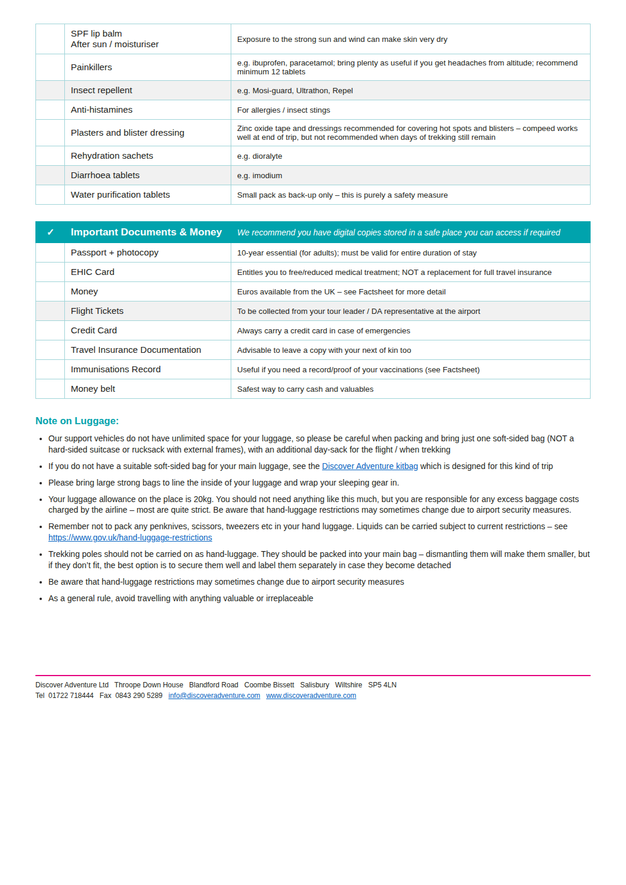| | SPF lip balm After sun / moisturiser | Exposure to the strong sun and wind can make skin very dry |
| | Painkillers | e.g. ibuprofen, paracetamol; bring plenty as useful if you get headaches from altitude; recommend minimum 12 tablets |
| | Insect repellent | e.g. Mosi-guard, Ultrathon, Repel |
| | Anti-histamines | For allergies / insect stings |
| | Plasters and blister dressing | Zinc oxide tape and dressings recommended for covering hot spots and blisters – compeed works well at end of trip, but not recommended when days of trekking still remain |
| | Rehydration sachets | e.g. dioralyte |
| | Diarrhoea tablets | e.g. imodium |
| | Water purification tablets | Small pack as back-up only – this is purely a safety measure |
| ✓ | Important Documents & Money | We recommend you have digital copies stored in a safe place you can access if required |
| | Passport + photocopy | 10-year essential (for adults); must be valid for entire duration of stay |
| | EHIC Card | Entitles you to free/reduced medical treatment; NOT a replacement for full travel insurance |
| | Money | Euros available from the UK – see Factsheet for more detail |
| | Flight Tickets | To be collected from your tour leader / DA representative at the airport |
| | Credit Card | Always carry a credit card in case of emergencies |
| | Travel Insurance Documentation | Advisable to leave a copy with your next of kin too |
| | Immunisations Record | Useful if you need a record/proof of your vaccinations (see Factsheet) |
| | Money belt | Safest way to carry cash and valuables |
Note on Luggage:
Our support vehicles do not have unlimited space for your luggage, so please be careful when packing and bring just one soft-sided bag (NOT a hard-sided suitcase or rucksack with external frames), with an additional day-sack for the flight / when trekking
If you do not have a suitable soft-sided bag for your main luggage, see the Discover Adventure kitbag which is designed for this kind of trip
Please bring large strong bags to line the inside of your luggage and wrap your sleeping gear in.
Your luggage allowance on the place is 20kg. You should not need anything like this much, but you are responsible for any excess baggage costs charged by the airline – most are quite strict. Be aware that hand-luggage restrictions may sometimes change due to airport security measures.
Remember not to pack any penknives, scissors, tweezers etc in your hand luggage. Liquids can be carried subject to current restrictions – see https://www.gov.uk/hand-luggage-restrictions
Trekking poles should not be carried on as hand-luggage. They should be packed into your main bag – dismantling them will make them smaller, but if they don’t fit, the best option is to secure them well and label them separately in case they become detached
Be aware that hand-luggage restrictions may sometimes change due to airport security measures
As a general rule, avoid travelling with anything valuable or irreplaceable
Discover Adventure Ltd Throope Down House Blandford Road Coombe Bissett Salisbury Wiltshire SP5 4LN
Tel 01722 718444 Fax 0843 290 5289 info@discoveradventure.com www.discoveradventure.com